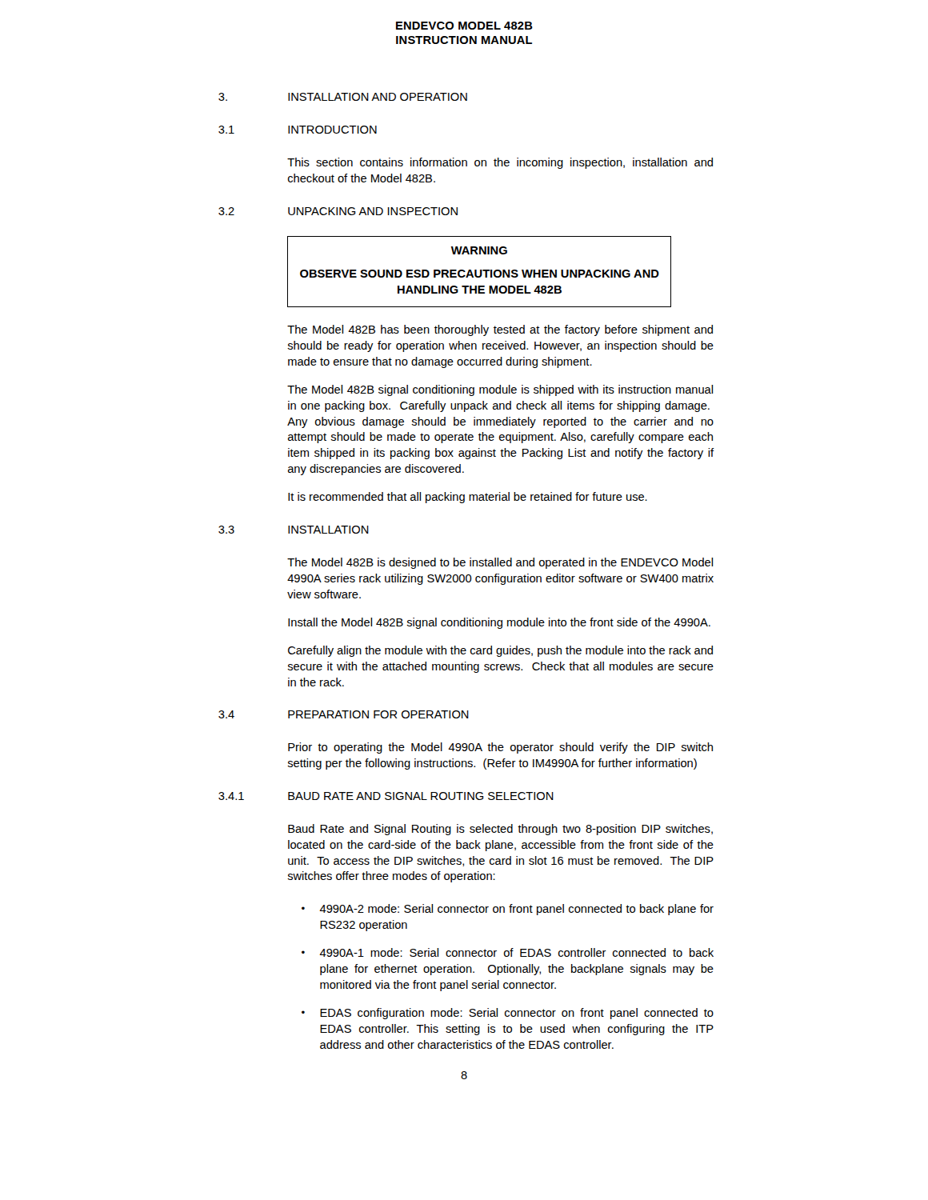ENDEVCO MODEL 482B
INSTRUCTION MANUAL
3.
INSTALLATION AND OPERATION
3.1
INTRODUCTION
This section contains information on the incoming inspection, installation and checkout of the Model 482B.
3.2
UNPACKING AND INSPECTION
WARNING
OBSERVE SOUND ESD PRECAUTIONS WHEN UNPACKING AND HANDLING THE MODEL 482B
The Model 482B has been thoroughly tested at the factory before shipment and should be ready for operation when received. However, an inspection should be made to ensure that no damage occurred during shipment.
The Model 482B signal conditioning module is shipped with its instruction manual in one packing box. Carefully unpack and check all items for shipping damage. Any obvious damage should be immediately reported to the carrier and no attempt should be made to operate the equipment. Also, carefully compare each item shipped in its packing box against the Packing List and notify the factory if any discrepancies are discovered.
It is recommended that all packing material be retained for future use.
3.3
INSTALLATION
The Model 482B is designed to be installed and operated in the ENDEVCO Model 4990A series rack utilizing SW2000 configuration editor software or SW400 matrix view software.
Install the Model 482B signal conditioning module into the front side of the 4990A.
Carefully align the module with the card guides, push the module into the rack and secure it with the attached mounting screws. Check that all modules are secure in the rack.
3.4
PREPARATION FOR OPERATION
Prior to operating the Model 4990A the operator should verify the DIP switch setting per the following instructions. (Refer to IM4990A for further information)
3.4.1
BAUD RATE AND SIGNAL ROUTING SELECTION
Baud Rate and Signal Routing is selected through two 8-position DIP switches, located on the card-side of the back plane, accessible from the front side of the unit. To access the DIP switches, the card in slot 16 must be removed. The DIP switches offer three modes of operation:
4990A-2 mode: Serial connector on front panel connected to back plane for RS232 operation
4990A-1 mode: Serial connector of EDAS controller connected to back plane for ethernet operation. Optionally, the backplane signals may be monitored via the front panel serial connector.
EDAS configuration mode: Serial connector on front panel connected to EDAS controller. This setting is to be used when configuring the ITP address and other characteristics of the EDAS controller.
8